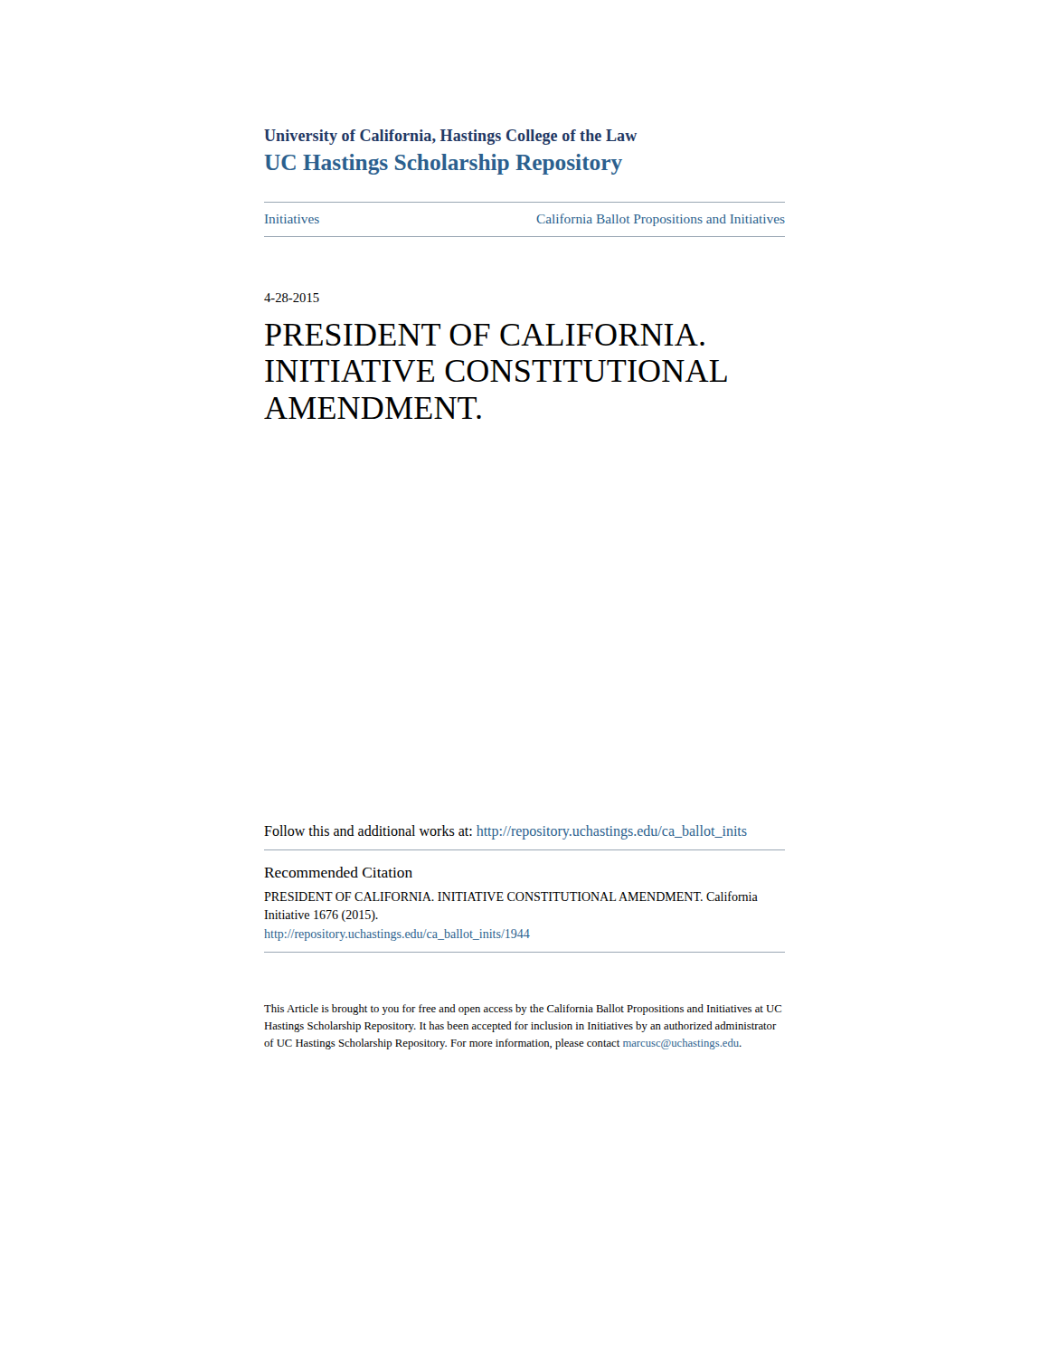University of California, Hastings College of the Law
UC Hastings Scholarship Repository
Initiatives
California Ballot Propositions and Initiatives
4-28-2015
PRESIDENT OF CALIFORNIA. INITIATIVE CONSTITUTIONAL AMENDMENT.
Follow this and additional works at: http://repository.uchastings.edu/ca_ballot_inits
Recommended Citation
PRESIDENT OF CALIFORNIA. INITIATIVE CONSTITUTIONAL AMENDMENT. California Initiative 1676 (2015).
http://repository.uchastings.edu/ca_ballot_inits/1944
This Article is brought to you for free and open access by the California Ballot Propositions and Initiatives at UC Hastings Scholarship Repository. It has been accepted for inclusion in Initiatives by an authorized administrator of UC Hastings Scholarship Repository. For more information, please contact marcusc@uchastings.edu.